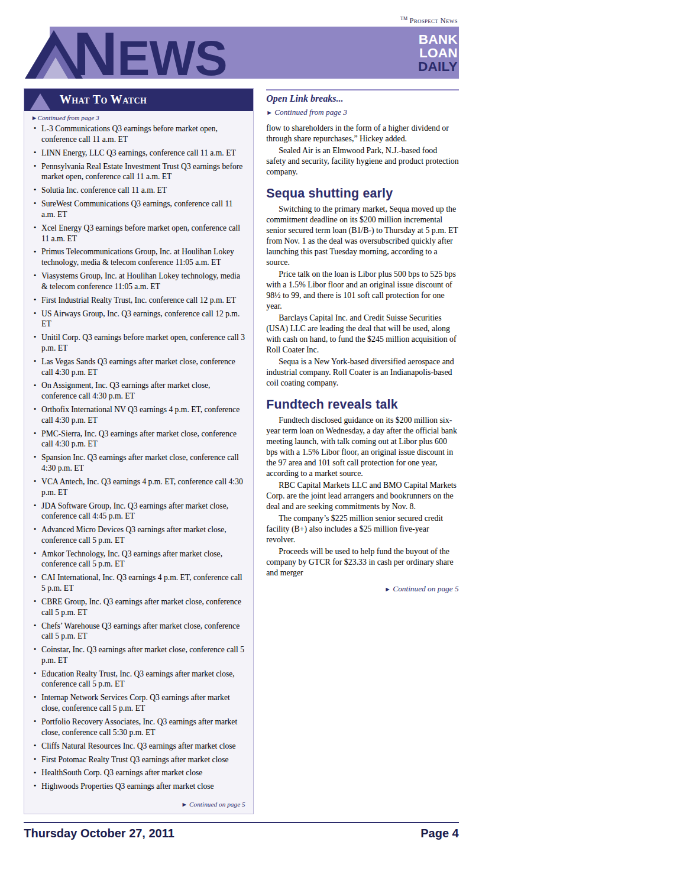TM Prospect News
NEWS
BANK
LOAN
DAILY
What To Watch
►Continued from page 3
L-3 Communications Q3 earnings before market open, conference call 11 a.m. ET
LINN Energy, LLC Q3 earnings, conference call 11 a.m. ET
Pennsylvania Real Estate Investment Trust Q3 earnings before market open, conference call 11 a.m. ET
Solutia Inc. conference call 11 a.m. ET
SureWest Communications Q3 earnings, conference call 11 a.m. ET
Xcel Energy Q3 earnings before market open, conference call 11 a.m. ET
Primus Telecommunications Group, Inc. at Houlihan Lokey technology, media & telecom conference 11:05 a.m. ET
Viasystems Group, Inc. at Houlihan Lokey technology, media & telecom conference 11:05 a.m. ET
First Industrial Realty Trust, Inc. conference call 12 p.m. ET
US Airways Group, Inc. Q3 earnings, conference call 12 p.m. ET
Unitil Corp. Q3 earnings before market open, conference call 3 p.m. ET
Las Vegas Sands Q3 earnings after market close, conference call 4:30 p.m. ET
On Assignment, Inc. Q3 earnings after market close, conference call 4:30 p.m. ET
Orthofix International NV Q3 earnings 4 p.m. ET, conference call 4:30 p.m. ET
PMC-Sierra, Inc. Q3 earnings after market close, conference call 4:30 p.m. ET
Spansion Inc. Q3 earnings after market close, conference call 4:30 p.m. ET
VCA Antech, Inc. Q3 earnings 4 p.m. ET, conference call 4:30 p.m. ET
JDA Software Group, Inc. Q3 earnings after market close, conference call 4:45 p.m. ET
Advanced Micro Devices Q3 earnings after market close, conference call 5 p.m. ET
Amkor Technology, Inc. Q3 earnings after market close, conference call 5 p.m. ET
CAI International, Inc. Q3 earnings 4 p.m. ET, conference call 5 p.m. ET
CBRE Group, Inc. Q3 earnings after market close, conference call 5 p.m. ET
Chefs’ Warehouse Q3 earnings after market close, conference call 5 p.m. ET
Coinstar, Inc. Q3 earnings after market close, conference call 5 p.m. ET
Education Realty Trust, Inc. Q3 earnings after market close, conference call 5 p.m. ET
Internap Network Services Corp. Q3 earnings after market close, conference call 5 p.m. ET
Portfolio Recovery Associates, Inc. Q3 earnings after market close, conference call 5:30 p.m. ET
Cliffs Natural Resources Inc. Q3 earnings after market close
First Potomac Realty Trust Q3 earnings after market close
HealthSouth Corp. Q3 earnings after market close
Highwoods Properties Q3 earnings after market close
► Continued on page 5
Open Link breaks...
► Continued from page 3
flow to shareholders in the form of a higher dividend or through share repurchases,” Hickey added.
Sealed Air is an Elmwood Park, N.J.-based food safety and security, facility hygiene and product protection company.
Sequa shutting early
Switching to the primary market, Sequa moved up the commitment deadline on its $200 million incremental senior secured term loan (B1/B-) to Thursday at 5 p.m. ET from Nov. 1 as the deal was oversubscribed quickly after launching this past Tuesday morning, according to a source.
Price talk on the loan is Libor plus 500 bps to 525 bps with a 1.5% Libor floor and an original issue discount of 98½ to 99, and there is 101 soft call protection for one year.
Barclays Capital Inc. and Credit Suisse Securities (USA) LLC are leading the deal that will be used, along with cash on hand, to fund the $245 million acquisition of Roll Coater Inc.
Sequa is a New York-based diversified aerospace and industrial company. Roll Coater is an Indianapolis-based coil coating company.
Fundtech reveals talk
Fundtech disclosed guidance on its $200 million six-year term loan on Wednesday, a day after the official bank meeting launch, with talk coming out at Libor plus 600 bps with a 1.5% Libor floor, an original issue discount in the 97 area and 101 soft call protection for one year, according to a market source.
RBC Capital Markets LLC and BMO Capital Markets Corp. are the joint lead arrangers and bookrunners on the deal and are seeking commitments by Nov. 8.
The company’s $225 million senior secured credit facility (B+) also includes a $25 million five-year revolver.
Proceeds will be used to help fund the buyout of the company by GTCR for $23.33 in cash per ordinary share and merger
► Continued on page 5
Thursday October 27, 2011
Page 4